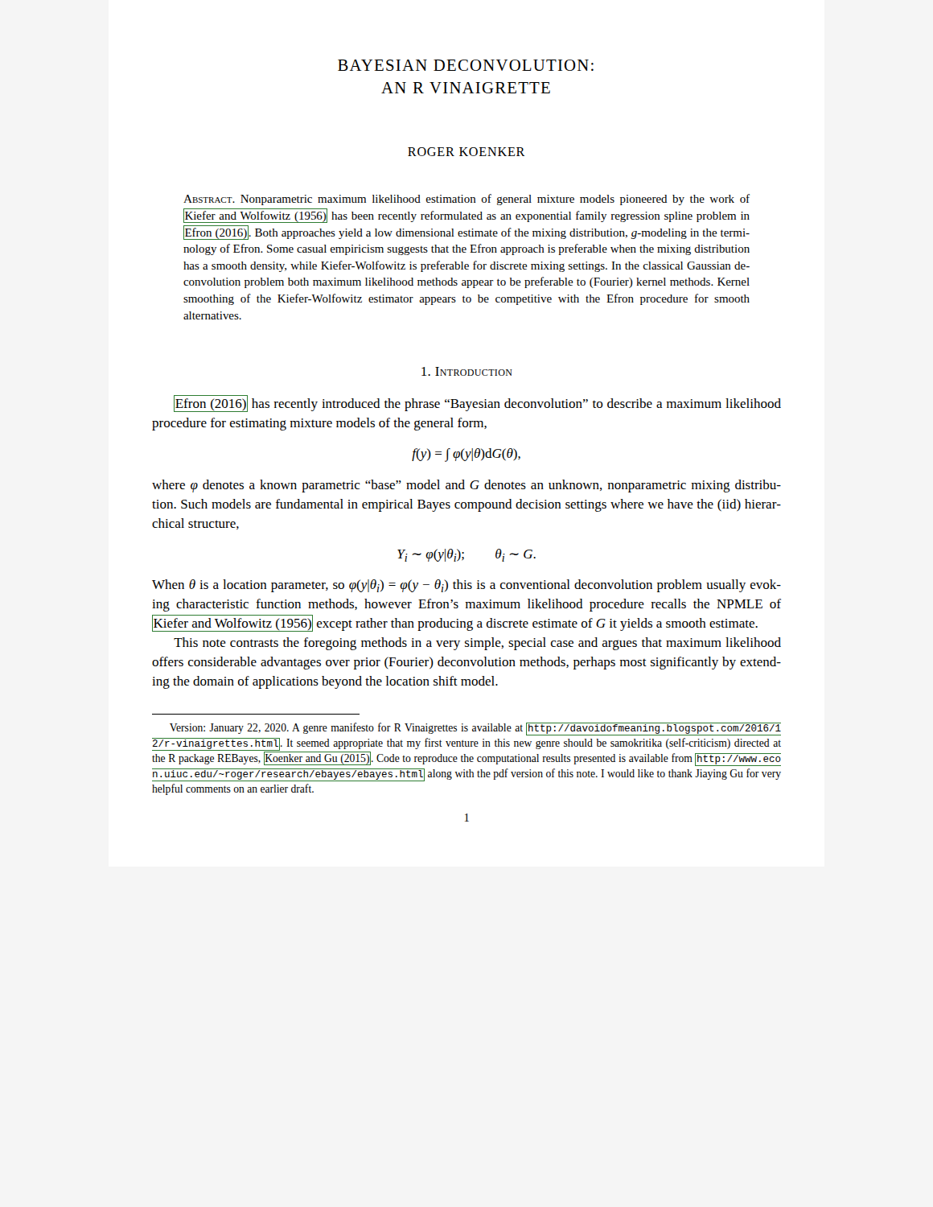Bayesian Deconvolution:
An R Vinaigrette
Roger Koenker
Abstract. Nonparametric maximum likelihood estimation of general mixture models pioneered by the work of Kiefer and Wolfowitz (1956) has been recently reformulated as an exponential family regression spline problem in Efron (2016). Both approaches yield a low dimensional estimate of the mixing distribution, g-modeling in the terminology of Efron. Some casual empiricism suggests that the Efron approach is preferable when the mixing distribution has a smooth density, while Kiefer-Wolfowitz is preferable for discrete mixing settings. In the classical Gaussian deconvolution problem both maximum likelihood methods appear to be preferable to (Fourier) kernel methods. Kernel smoothing of the Kiefer-Wolfowitz estimator appears to be competitive with the Efron procedure for smooth alternatives.
1. Introduction
Efron (2016) has recently introduced the phrase “Bayesian deconvolution” to describe a maximum likelihood procedure for estimating mixture models of the general form,
f(y) = ∫ φ(y|θ)dG(θ),
where φ denotes a known parametric “base” model and G denotes an unknown, nonparametric mixing distribution. Such models are fundamental in empirical Bayes compound decision settings where we have the (iid) hierarchical structure,
Yi ∼ φ(y|θi); θi ∼ G.
When θ is a location parameter, so φ(y|θi) = φ(y − θi) this is a conventional deconvolution problem usually evoking characteristic function methods, however Efron’s maximum likelihood procedure recalls the NPMLE of Kiefer and Wolfowitz (1956) except rather than producing a discrete estimate of G it yields a smooth estimate.
This note contrasts the foregoing methods in a very simple, special case and argues that maximum likelihood offers considerable advantages over prior (Fourier) deconvolution methods, perhaps most significantly by extending the domain of applications beyond the location shift model.
Version: January 22, 2020. A genre manifesto for R Vinaigrettes is available at http://davoidofmeaning.blogspot.com/2016/12/r-vinaigrettes.html. It seemed appropriate that my first venture in this new genre should be samokritika (self-criticism) directed at the R package REBayes, Koenker and Gu (2015). Code to reproduce the computational results presented is available from http://www.econ.uiuc.edu/~roger/research/ebayes/ebayes.html along with the pdf version of this note. I would like to thank Jiaying Gu for very helpful comments on an earlier draft.
1